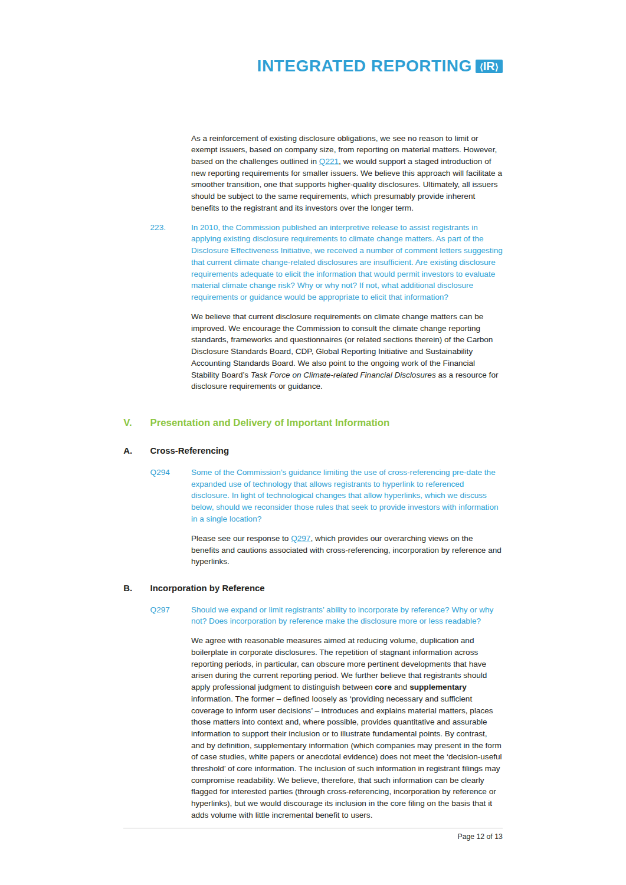INTEGRATED REPORTING⟨IR⟩
As a reinforcement of existing disclosure obligations, we see no reason to limit or exempt issuers, based on company size, from reporting on material matters. However, based on the challenges outlined in Q221, we would support a staged introduction of new reporting requirements for smaller issuers. We believe this approach will facilitate a smoother transition, one that supports higher-quality disclosures. Ultimately, all issuers should be subject to the same requirements, which presumably provide inherent benefits to the registrant and its investors over the longer term.
223. In 2010, the Commission published an interpretive release to assist registrants in applying existing disclosure requirements to climate change matters. As part of the Disclosure Effectiveness Initiative, we received a number of comment letters suggesting that current climate change-related disclosures are insufficient. Are existing disclosure requirements adequate to elicit the information that would permit investors to evaluate material climate change risk? Why or why not? If not, what additional disclosure requirements or guidance would be appropriate to elicit that information?
We believe that current disclosure requirements on climate change matters can be improved. We encourage the Commission to consult the climate change reporting standards, frameworks and questionnaires (or related sections therein) of the Carbon Disclosure Standards Board, CDP, Global Reporting Initiative and Sustainability Accounting Standards Board. We also point to the ongoing work of the Financial Stability Board’s Task Force on Climate-related Financial Disclosures as a resource for disclosure requirements or guidance.
V. Presentation and Delivery of Important Information
A. Cross-Referencing
Q294 Some of the Commission’s guidance limiting the use of cross-referencing pre-date the expanded use of technology that allows registrants to hyperlink to referenced disclosure. In light of technological changes that allow hyperlinks, which we discuss below, should we reconsider those rules that seek to provide investors with information in a single location?
Please see our response to Q297, which provides our overarching views on the benefits and cautions associated with cross-referencing, incorporation by reference and hyperlinks.
B. Incorporation by Reference
Q297 Should we expand or limit registrants’ ability to incorporate by reference? Why or why not? Does incorporation by reference make the disclosure more or less readable?
We agree with reasonable measures aimed at reducing volume, duplication and boilerplate in corporate disclosures. The repetition of stagnant information across reporting periods, in particular, can obscure more pertinent developments that have arisen during the current reporting period. We further believe that registrants should apply professional judgment to distinguish between core and supplementary information. The former – defined loosely as ‘providing necessary and sufficient coverage to inform user decisions’ – introduces and explains material matters, places those matters into context and, where possible, provides quantitative and assurable information to support their inclusion or to illustrate fundamental points. By contrast, and by definition, supplementary information (which companies may present in the form of case studies, white papers or anecdotal evidence) does not meet the ‘decision-useful threshold’ of core information. The inclusion of such information in registrant filings may compromise readability. We believe, therefore, that such information can be clearly flagged for interested parties (through cross-referencing, incorporation by reference or hyperlinks), but we would discourage its inclusion in the core filing on the basis that it adds volume with little incremental benefit to users.
Page 12 of 13